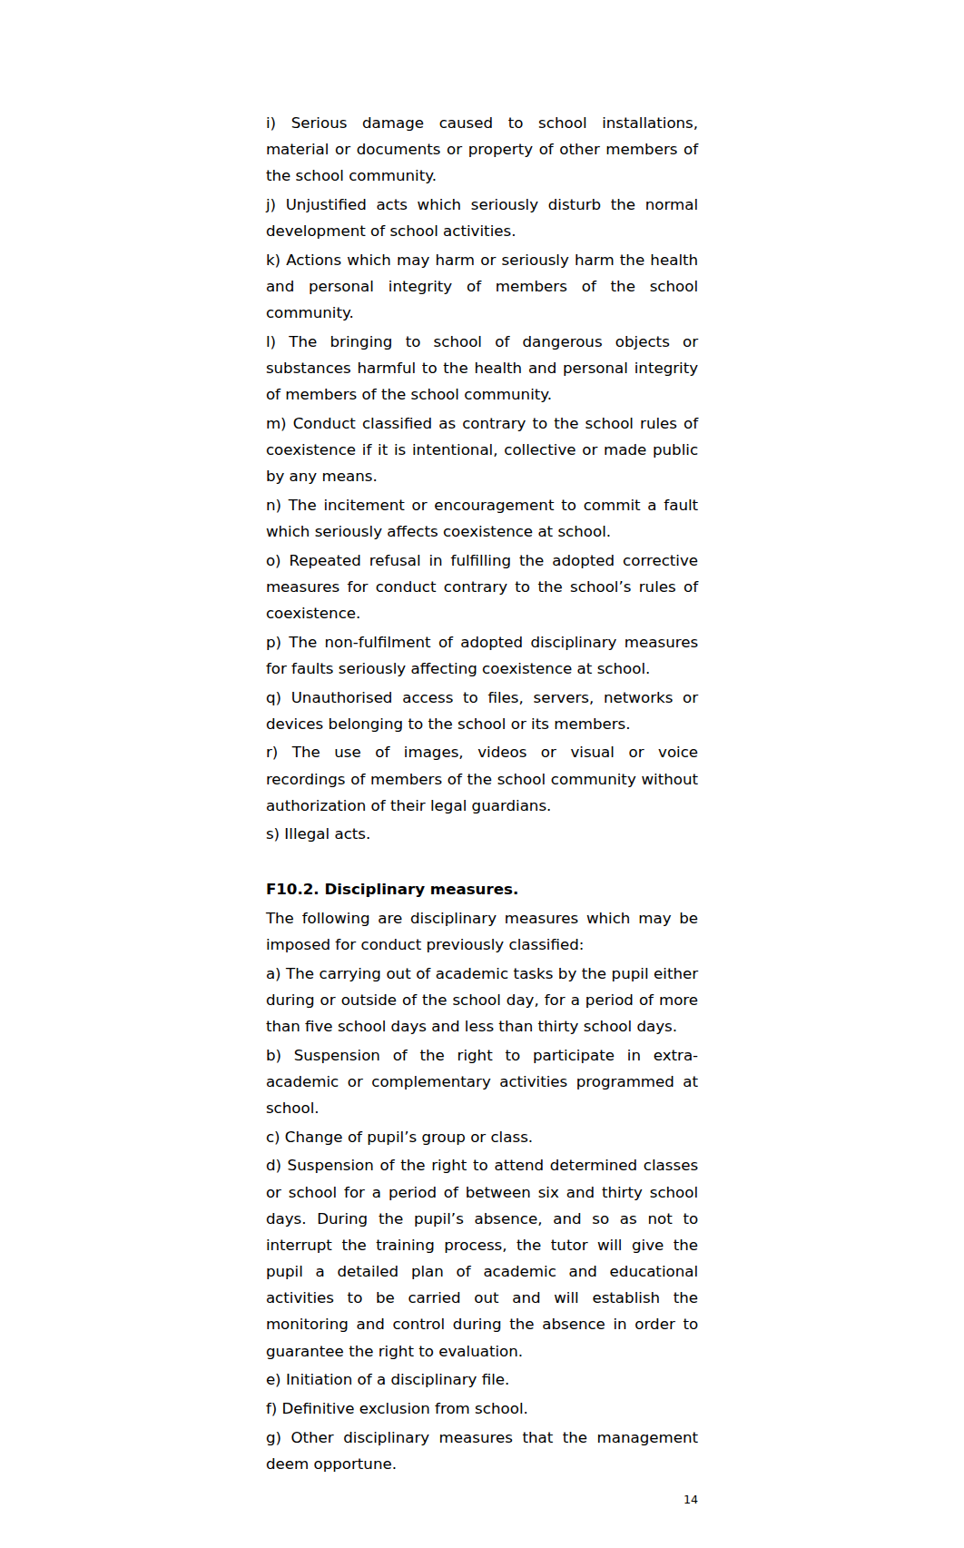i) Serious damage caused to school installations, material or documents or property of other members of the school community.
j) Unjustified acts which seriously disturb the normal development of school activities.
k) Actions which may harm or seriously harm the health and personal integrity of members of the school community.
l) The bringing to school of dangerous objects or substances harmful to the health and personal integrity of members of the school community.
m) Conduct classified as contrary to the school rules of coexistence if it is intentional, collective or made public by any means.
n) The incitement or encouragement to commit a fault which seriously affects coexistence at school.
o) Repeated refusal in fulfilling the adopted corrective measures for conduct contrary to the school’s rules of coexistence.
p) The non-fulfilment of adopted disciplinary measures for faults seriously affecting coexistence at school.
q) Unauthorised access to files, servers, networks or devices belonging to the school or its members.
r) The use of images, videos or visual or voice recordings of members of the school community without authorization of their legal guardians.
s) Illegal acts.
F10.2. Disciplinary measures.
The following are disciplinary measures which may be imposed for conduct previously classified:
a) The carrying out of academic tasks by the pupil either during or outside of the school day, for a period of more than five school days and less than thirty school days.
b) Suspension of the right to participate in extra-academic or complementary activities programmed at school.
c) Change of pupil’s group or class.
d) Suspension of the right to attend determined classes or school for a period of between six and thirty school days. During the pupil’s absence, and so as not to interrupt the training process, the tutor will give the pupil a detailed plan of academic and educational activities to be carried out and will establish the monitoring and control during the absence in order to guarantee the right to evaluation.
e) Initiation of a disciplinary file.
f) Definitive exclusion from school.
g) Other disciplinary measures that the management deem opportune.
14